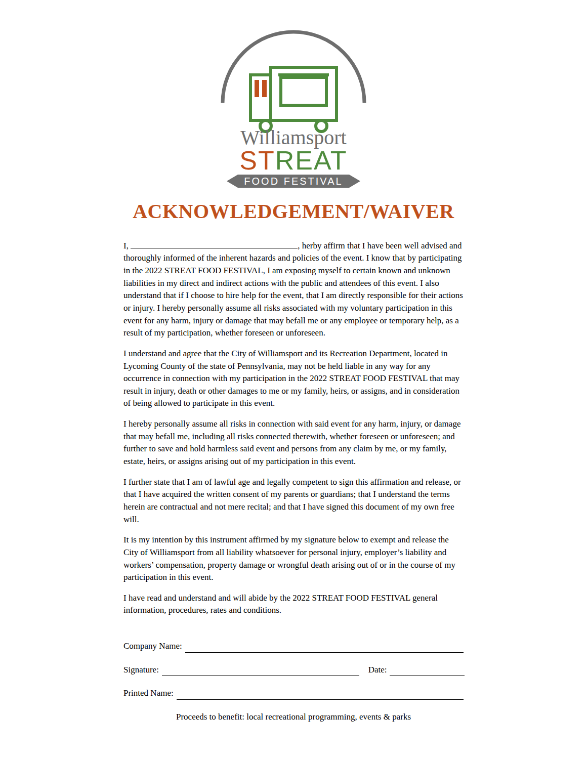Williamsport STREAT FOOD FESTIVAL
ACKNOWLEDGEMENT/WAIVER
I, , herby affirm that I have been well advised and thoroughly informed of the inherent hazards and policies of the event. I know that by participating in the 2022 STREAT FOOD FESTIVAL, I am exposing myself to certain known and unknown liabilities in my direct and indirect actions with the public and attendees of this event. I also understand that if I choose to hire help for the event, that I am directly responsible for their actions or injury. I hereby personally assume all risks associated with my voluntary participation in this event for any harm, injury or damage that may befall me or any employee or temporary help, as a result of my participation, whether foreseen or unforeseen.
I understand and agree that the City of Williamsport and its Recreation Department, located in Lycoming County of the state of Pennsylvania, may not be held liable in any way for any occurrence in connection with my participation in the 2022 STREAT FOOD FESTIVAL that may result in injury, death or other damages to me or my family, heirs, or assigns, and in consideration of being allowed to participate in this event.
I hereby personally assume all risks in connection with said event for any harm, injury, or damage that may befall me, including all risks connected therewith, whether foreseen or unforeseen; and further to save and hold harmless said event and persons from any claim by me, or my family, estate, heirs, or assigns arising out of my participation in this event.
I further state that I am of lawful age and legally competent to sign this affirmation and release, or that I have acquired the written consent of my parents or guardians; that I understand the terms herein are contractual and not mere recital; and that I have signed this document of my own free will.
It is my intention by this instrument affirmed by my signature below to exempt and release the City of Williamsport from all liability whatsoever for personal injury, employer’s liability and workers’ compensation, property damage or wrongful death arising out of or in the course of my participation in this event.
I have read and understand and will abide by the 2022 STREAT FOOD FESTIVAL general information, procedures, rates and conditions.
Company Name:
Signature: Date:
Printed Name:
Proceeds to benefit: local recreational programming, events & parks